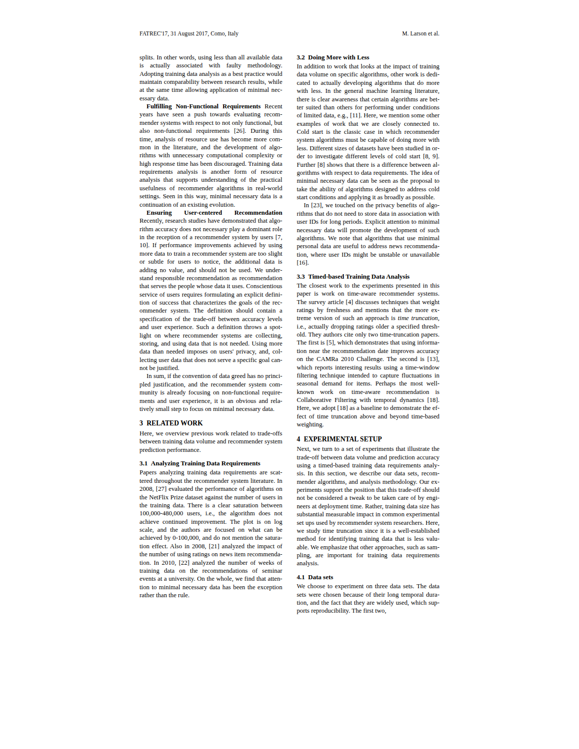FATREC'17, 31 August 2017, Como, Italy
M. Larson et al.
splits. In other words, using less than all available data is actually associated with faulty methodology. Adopting training data analysis as a best practice would maintain comparability between research results, while at the same time allowing application of minimal necessary data.
Fulfilling Non-Functional Requirements Recent years have seen a push towards evaluating recommender systems with respect to not only functional, but also non-functional requirements [26]. During this time, analysis of resource use has become more common in the literature, and the development of algorithms with unnecessary computational complexity or high response time has been discouraged. Training data requirements analysis is another form of resource analysis that supports understanding of the practical usefulness of recommender algorithms in real-world settings. Seen in this way, minimal necessary data is a continuation of an existing evolution.
Ensuring User-centered Recommendation Recently, research studies have demonstrated that algorithm accuracy does not necessary play a dominant role in the reception of a recommender system by users [7, 10]. If performance improvements achieved by using more data to train a recommender system are too slight or subtle for users to notice, the additional data is adding no value, and should not be used. We understand responsible recommendation as recommendation that serves the people whose data it uses. Conscientious service of users requires formulating an explicit definition of success that characterizes the goals of the recommender system. The definition should contain a specification of the trade-off between accuracy levels and user experience. Such a definition throws a spotlight on where recommender systems are collecting, storing, and using data that is not needed. Using more data than needed imposes on users' privacy, and, collecting user data that does not serve a specific goal cannot be justified.
In sum, if the convention of data greed has no principled justification, and the recommender system community is already focusing on non-functional requirements and user experience, it is an obvious and relatively small step to focus on minimal necessary data.
3 RELATED WORK
Here, we overview previous work related to trade-offs between training data volume and recommender system prediction performance.
3.1 Analyzing Training Data Requirements
Papers analyzing training data requirements are scattered throughout the recommender system literature. In 2008, [27] evaluated the performance of algorithms on the NetFlix Prize dataset against the number of users in the training data. There is a clear saturation between 100,000-480,000 users, i.e., the algorithm does not achieve continued improvement. The plot is on log scale, and the authors are focused on what can be achieved by 0-100,000, and do not mention the saturation effect. Also in 2008, [21] analyzed the impact of the number of using ratings on news item recommendation. In 2010, [22] analyzed the number of weeks of training data on the recommendations of seminar events at a university. On the whole, we find that attention to minimal necessary data has been the exception rather than the rule.
3.2 Doing More with Less
In addition to work that looks at the impact of training data volume on specific algorithms, other work is dedicated to actually developing algorithms that do more with less. In the general machine learning literature, there is clear awareness that certain algorithms are better suited than others for performing under conditions of limited data, e.g., [11]. Here, we mention some other examples of work that we are closely connected to. Cold start is the classic case in which recommender system algorithms must be capable of doing more with less. Different sizes of datasets have been studied in order to investigate different levels of cold start [8, 9]. Further [8] shows that there is a difference between algorithms with respect to data requirements. The idea of minimal necessary data can be seen as the proposal to take the ability of algorithms designed to address cold start conditions and applying it as broadly as possible.
In [23], we touched on the privacy benefits of algorithms that do not need to store data in association with user IDs for long periods. Explicit attention to minimal necessary data will promote the development of such algorithms. We note that algorithms that use minimal personal data are useful to address news recommendation, where user IDs might be unstable or unavailable [16].
3.3 Timed-based Training Data Analysis
The closest work to the experiments presented in this paper is work on time-aware recommender systems. The survey article [4] discusses techniques that weight ratings by freshness and mentions that the more extreme version of such an approach is time truncation, i.e., actually dropping ratings older a specified threshold. They authors cite only two time-truncation papers. The first is [5], which demonstrates that using information near the recommendation date improves accuracy on the CAMRa 2010 Challenge. The second is [13], which reports interesting results using a time-window filtering technique intended to capture fluctuations in seasonal demand for items. Perhaps the most well-known work on time-aware recommendation is Collaborative Filtering with temporal dynamics [18]. Here, we adopt [18] as a baseline to demonstrate the effect of time truncation above and beyond time-based weighting.
4 EXPERIMENTAL SETUP
Next, we turn to a set of experiments that illustrate the trade-off between data volume and prediction accuracy using a timed-based training data requirements analysis. In this section, we describe our data sets, recommender algorithms, and analysis methodology. Our experiments support the position that this trade-off should not be considered a tweak to be taken care of by engineers at deployment time. Rather, training data size has substantial measurable impact in common experimental set ups used by recommender system researchers. Here, we study time truncation since it is a well-established method for identifying training data that is less valuable. We emphasize that other approaches, such as sampling, are important for training data requirements analysis.
4.1 Data sets
We choose to experiment on three data sets. The data sets were chosen because of their long temporal duration, and the fact that they are widely used, which supports reproducibility. The first two,